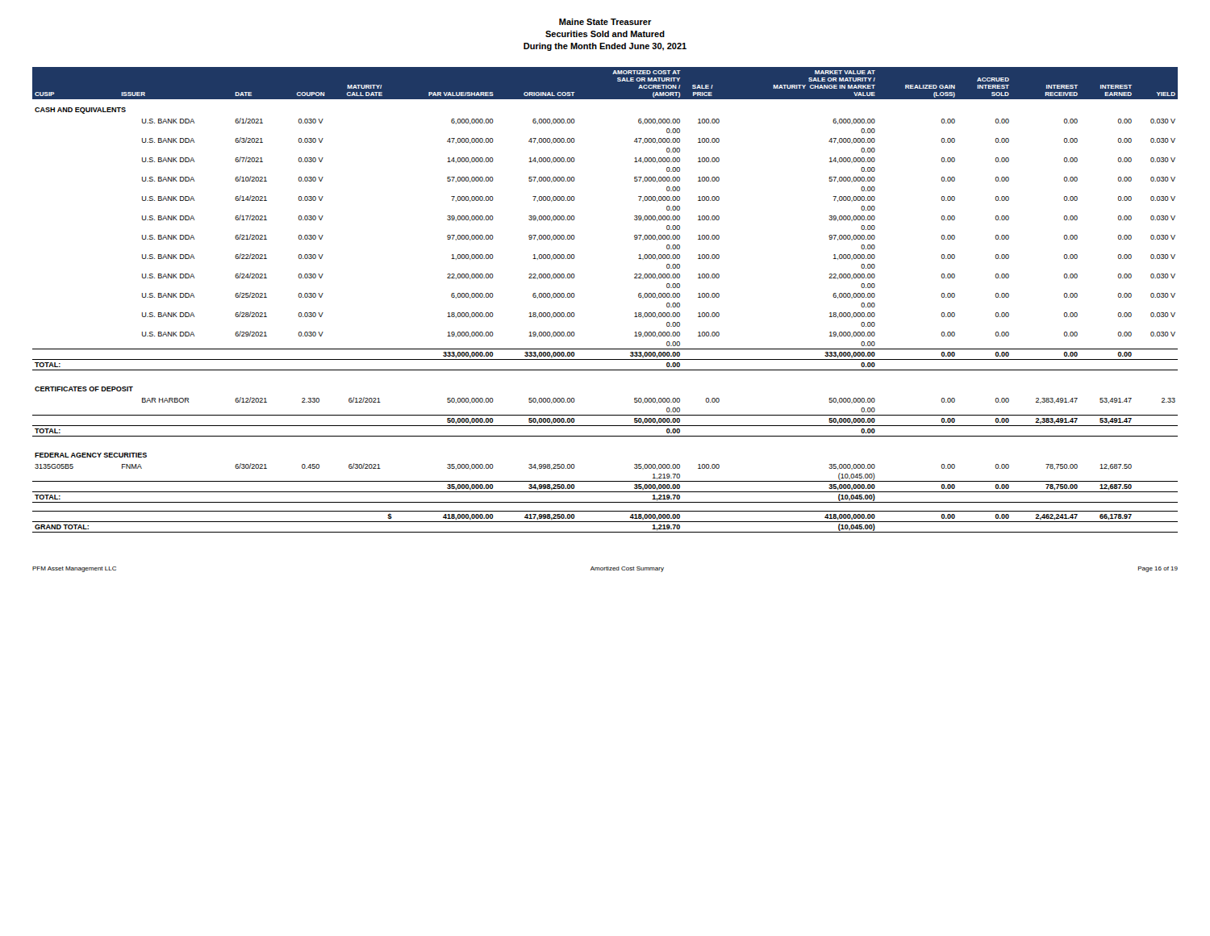Maine State Treasurer
Securities Sold and Matured
During the Month Ended June 30, 2021
| CUSIP | ISSUER | DATE | COUPON | MATURITY/ CALL DATE | PAR VALUE/SHARES | ORIGINAL COST | AMORTIZED COST AT SALE OR MATURITY ACCRETION / (AMORT) | SALE / PRICE | MARKET VALUE AT SALE OR MATURITY / MATURITY CHANGE IN MARKET VALUE | REALIZED GAIN (LOSS) | ACCRUED INTEREST SOLD | INTEREST RECEIVED | INTEREST EARNED | YIELD |
| --- | --- | --- | --- | --- | --- | --- | --- | --- | --- | --- | --- | --- | --- | --- |
| CASH AND EQUIVALENTS |
| | U.S. BANK DDA | 6/1/2021 | 0.030 V | | 6,000,000.00 | 6,000,000.00 | 6,000,000.00 | 100.00 | 6,000,000.00 | 0.00 | 0.00 | 0.00 | 0.00 | 0.030 V |
| | 0.00 | | 0.00 | |
| | U.S. BANK DDA | 6/3/2021 | 0.030 V | | 47,000,000.00 | 47,000,000.00 | 47,000,000.00 | 100.00 | 47,000,000.00 | 0.00 | 0.00 | 0.00 | 0.00 | 0.030 V |
| | 0.00 | | 0.00 | |
| | U.S. BANK DDA | 6/7/2021 | 0.030 V | | 14,000,000.00 | 14,000,000.00 | 14,000,000.00 | 100.00 | 14,000,000.00 | 0.00 | 0.00 | 0.00 | 0.00 | 0.030 V |
| | 0.00 | | 0.00 | |
| | U.S. BANK DDA | 6/10/2021 | 0.030 V | | 57,000,000.00 | 57,000,000.00 | 57,000,000.00 | 100.00 | 57,000,000.00 | 0.00 | 0.00 | 0.00 | 0.00 | 0.030 V |
| | 0.00 | | 0.00 | |
| | U.S. BANK DDA | 6/14/2021 | 0.030 V | | 7,000,000.00 | 7,000,000.00 | 7,000,000.00 | 100.00 | 7,000,000.00 | 0.00 | 0.00 | 0.00 | 0.00 | 0.030 V |
| | 0.00 | | 0.00 | |
| | U.S. BANK DDA | 6/17/2021 | 0.030 V | | 39,000,000.00 | 39,000,000.00 | 39,000,000.00 | 100.00 | 39,000,000.00 | 0.00 | 0.00 | 0.00 | 0.00 | 0.030 V |
| | 0.00 | | 0.00 | |
| | U.S. BANK DDA | 6/21/2021 | 0.030 V | | 97,000,000.00 | 97,000,000.00 | 97,000,000.00 | 100.00 | 97,000,000.00 | 0.00 | 0.00 | 0.00 | 0.00 | 0.030 V |
| | 0.00 | | 0.00 | |
| | U.S. BANK DDA | 6/22/2021 | 0.030 V | | 1,000,000.00 | 1,000,000.00 | 1,000,000.00 | 100.00 | 1,000,000.00 | 0.00 | 0.00 | 0.00 | 0.00 | 0.030 V |
| | 0.00 | | 0.00 | |
| | U.S. BANK DDA | 6/24/2021 | 0.030 V | | 22,000,000.00 | 22,000,000.00 | 22,000,000.00 | 100.00 | 22,000,000.00 | 0.00 | 0.00 | 0.00 | 0.00 | 0.030 V |
| | 0.00 | | 0.00 | |
| | U.S. BANK DDA | 6/25/2021 | 0.030 V | | 6,000,000.00 | 6,000,000.00 | 6,000,000.00 | 100.00 | 6,000,000.00 | 0.00 | 0.00 | 0.00 | 0.00 | 0.030 V |
| | 0.00 | | 0.00 | |
| | U.S. BANK DDA | 6/28/2021 | 0.030 V | | 18,000,000.00 | 18,000,000.00 | 18,000,000.00 | 100.00 | 18,000,000.00 | 0.00 | 0.00 | 0.00 | 0.00 | 0.030 V |
| | 0.00 | | 0.00 | |
| | U.S. BANK DDA | 6/29/2021 | 0.030 V | | 19,000,000.00 | 19,000,000.00 | 19,000,000.00 | 100.00 | 19,000,000.00 | 0.00 | 0.00 | 0.00 | 0.00 | 0.030 V |
| | 0.00 | | 0.00 | |
| | 333,000,000.00 | 333,000,000.00 | 333,000,000.00 | | 333,000,000.00 | 0.00 | 0.00 | 0.00 | 0.00 | |
| TOTAL: | | 0.00 | | 0.00 | |
| CERTIFICATES OF DEPOSIT |
| | BAR HARBOR | 6/12/2021 | 2.330 | 6/12/2021 | 50,000,000.00 | 50,000,000.00 | 50,000,000.00 | 0.00 | 50,000,000.00 | 0.00 | 0.00 | 2,383,491.47 | 53,491.47 | 2.33 |
| | 0.00 | | 0.00 | |
| | 50,000,000.00 | 50,000,000.00 | 50,000,000.00 | | 50,000,000.00 | 0.00 | 0.00 | 2,383,491.47 | 53,491.47 | |
| TOTAL: | | 0.00 | | 0.00 | |
| FEDERAL AGENCY SECURITIES |
| 3135G05B5 | FNMA | 6/30/2021 | 0.450 | 6/30/2021 | 35,000,000.00 | 34,998,250.00 | 35,000,000.00 | 100.00 | 35,000,000.00 | 0.00 | 0.00 | 78,750.00 | 12,687.50 | |
| | 1,219.70 | | (10,045.00) | |
| | 35,000,000.00 | 34,998,250.00 | 35,000,000.00 | | 35,000,000.00 | 0.00 | 0.00 | 78,750.00 | 12,687.50 | |
| TOTAL: | | 1,219.70 | | (10,045.00) | |
| | $ | 418,000,000.00 | 417,998,250.00 | 418,000,000.00 | | 418,000,000.00 | 0.00 | 0.00 | 2,462,241.47 | 66,178.97 | |
| GRAND TOTAL: | | 1,219.70 | | (10,045.00) | |
PFM Asset Management LLC
Amortized Cost Summary
Page 16 of 19